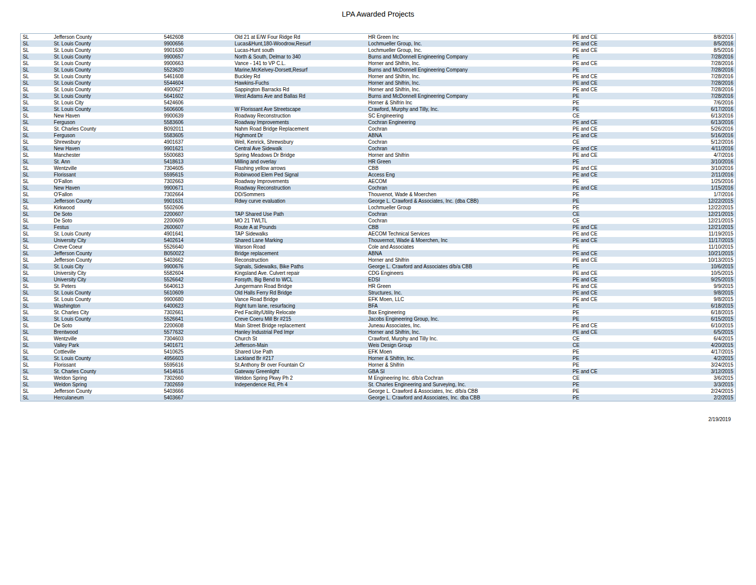LPA Awarded Projects
| SL | Jefferson County | 5462608 | Old 21 at E/W Four Ridge Rd | HR Green Inc | PE and CE | 8/8/2016 |
| SL | St. Louis County | 9900656 | Lucas&Hunt,180-Woodrow,Resurf | Lochmueller Group, Inc. | PE and CE | 8/5/2016 |
| SL | St. Louis County | 9901630 | Lucas-Hunt south | Lochmueller Group, Inc. | PE and CE | 8/5/2016 |
| SL | St. Louis County | 9900657 | North & South, Delmar to 340 | Burns and McDonnell Engineering Company | PE | 7/28/2016 |
| SL | St. Louis County | 9900663 | Vance - 141 to VP C.L. | Horner and Shifrin, Inc. | PE and CE | 7/28/2016 |
| SL | St. Louis County | 5523620 | Marine,McKelvey-Dorsett,Resurf | Burns and McDonnell Engineering Company | PE | 7/28/2016 |
| SL | St. Louis County | 5461608 | Buckley Rd | Horner and Shifrin, Inc. | PE and CE | 7/28/2016 |
| SL | St. Louis County | 5544604 | Hawkins-Fuchs | Horner and Shifrin, Inc. | PE and CE | 7/28/2016 |
| SL | St. Louis County | 4900627 | Sappington Barracks Rd | Horner and Shifrin, Inc. | PE and CE | 7/28/2016 |
| SL | St. Louis County | 5641602 | West Adams Ave and Ballas Rd | Burns and McDonnell Engineering Company | PE | 7/28/2016 |
| SL | St. Louis City | 5424606 | | Horner & Shifrin Inc | PE | 7/6/2016 |
| SL | St. Louis County | 5606606 | W Florissant Ave Streetscape | Crawford, Murphy and Tilly, Inc. | PE | 6/17/2016 |
| SL | New Haven | 9900639 | Roadway Reconstruction | SC Engineering | CE | 6/13/2016 |
| SL | Ferguson | 5583606 | Roadway Improvements | Cochran Engineering | PE and CE | 6/13/2016 |
| SL | St. Charles County | B092011 | Nahm Road Bridge Replacement | Cochran | PE and CE | 5/26/2016 |
| SL | Ferguson | 5583605 | Highmont Dr | ABNA | PE and CE | 5/16/2016 |
| SL | Shrewsbury | 4901637 | Weil, Kenrick, Shrewsbury | Cochran | CE | 5/12/2016 |
| SL | New Haven | 9901621 | Central Ave Sidewalk | Cochran | PE and CE | 4/11/2016 |
| SL | Manchester | 5500683 | Spring Meadows Dr Bridge | Horner and Shifrin | PE and CE | 4/7/2016 |
| SL | St. Ann | 5418613 | Milling and overlay | HR Green | PE | 3/10/2016 |
| SL | Wentzville | 7304605 | Flashing yellow arrows | CBB | PE and CE | 3/10/2016 |
| SL | Florissant | 5595615 | Robinwood Elem Ped Signal | Access Eng | PE and CE | 2/11/2016 |
| SL | O'Fallon | 7302663 | Roadway Improvements | AECOM | PE | 1/25/2016 |
| SL | New Haven | 9900671 | Roadway Reconstruction | Cochran | PE and CE | 1/15/2016 |
| SL | O'Fallon | 7302664 | DD/Sommers | Thouvenot, Wade & Moerchen | PE | 1/7/2016 |
| SL | Jefferson County | 9901631 | Rdwy curve evaluation | George L. Crawford & Associates, Inc. (dba CBB) | PE | 12/22/2015 |
| SL | Kirkwood | 5502606 | | Lochmueller Group | PE | 12/22/2015 |
| SL | De Soto | 2200607 | TAP Shared Use Path | Cochran | CE | 12/21/2015 |
| SL | De Soto | 2200609 | MO 21 TWLTL | Cochran | CE | 12/21/2015 |
| SL | Festus | 2600607 | Route A at Pounds | CBB | PE and CE | 12/21/2015 |
| SL | St. Louis County | 4901641 | TAP Sidewalks | AECOM Technical Services | PE and CE | 11/19/2015 |
| SL | University City | 5402614 | Shared Lane Marking | Thouvernot, Wade & Moerchen, Inc | PE and CE | 11/17/2015 |
| SL | Creve Coeur | 5526640 | Warson Road | Cole and Associates | PE | 11/10/2015 |
| SL | Jefferson County | B050022 | Bridge replacement | ABNA | PE and CE | 10/21/2015 |
| SL | Jefferson County | 5403662 | Reconstruction | Horner and Shifrin | PE and CE | 10/13/2015 |
| SL | St. Louis City | 9900676 | Signals, Sidewalks, Bike Paths | George L. Crawford and Associates d/b/a CBB | PE | 10/6/2015 |
| SL | University City | 5582604 | Kingsland Ave. Culvert repair | CDG Engineers | PE and CE | 10/5/2015 |
| SL | University City | 5526642 | Forsyth, Big Bend to WCL | EDSI | PE and CE | 9/25/2015 |
| SL | St. Peters | 5640613 | Jungermann Road Bridge | HR Green | PE and CE | 9/9/2015 |
| SL | St. Louis County | 5610609 | Old Halls Ferry Rd Bridge | Structures, Inc. | PE and CE | 9/8/2015 |
| SL | St. Louis County | 9900680 | Vance Road Bridge | EFK Moen, LLC | PE and CE | 9/8/2015 |
| SL | Washington | 6400623 | Right turn lane, resurfacing | BFA | PE | 6/18/2015 |
| SL | St. Charles City | 7302661 | Ped Facility/Utility Relocate | Bax Engineering | PE | 6/18/2015 |
| SL | St. Louis County | 5526641 | Creve Coeru Mill Br #215 | Jacobs Engineering Group, Inc. | PE | 6/15/2015 |
| SL | De Soto | 2200608 | Main Street Bridge replacement | Juneau Associates, Inc. | PE and CE | 6/10/2015 |
| SL | Brentwood | 5577632 | Hanley Industrial Ped Impr | Horner and Shifrin, Inc. | PE and CE | 6/5/2015 |
| SL | Wentzville | 7304603 | Church St | Crawford, Murphy and Tilly Inc. | CE | 6/4/2015 |
| SL | Valley Park | 5401671 | Jefferson-Main | Weis Design Group | CE | 4/20/2015 |
| SL | Cottleville | 5410625 | Shared Use Path | EFK Moen | PE | 4/17/2015 |
| SL | St. Louis County | 4956603 | Lackland Br #217 | Horner & Shifrin, Inc. | PE | 4/2/2015 |
| SL | Florissant | 5595616 | St.Anthony Br over Fountain Cr | Horner & Shifrin | PE | 3/24/2015 |
| SL | St. Charles County | 5414616 | Gateway Greenlight | GBA SI | PE and CE | 3/12/2015 |
| SL | Weldon Spring | 7302660 | Weldon Spring Pkwy Ph 2 | M Engineering Inc. d/b/a Cochran | CE | 3/6/2015 |
| SL | Weldon Spring | 7302659 | Independence Rd, Ph 4 | St. Charles Engineering and Surveying, Inc. | PE | 3/3/2015 |
| SL | Jefferson County | 5403666 | | George L. Crawford & Associates, Inc. d/b/a CBB | PE | 2/24/2015 |
| SL | Herculaneum | 5403667 | | George L. Crawford and Associates, Inc. dba CBB | PE | 2/2/2015 |
2/19/2019